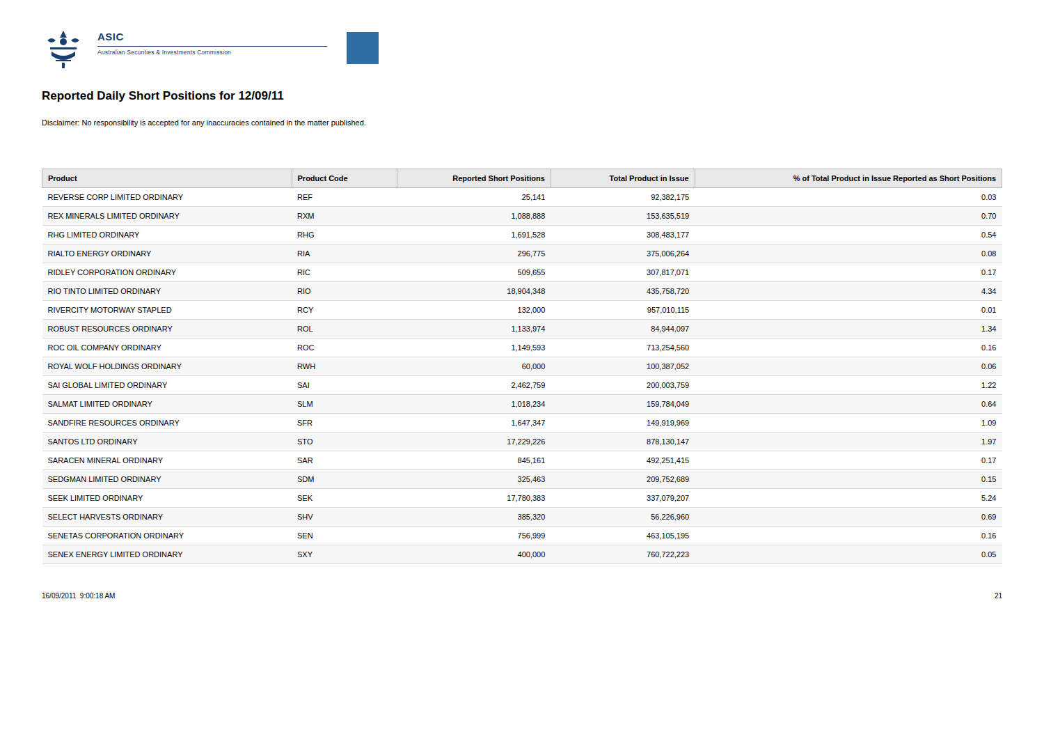ASIC
Australian Securities & Investments Commission
Reported Daily Short Positions for 12/09/11
Disclaimer: No responsibility is accepted for any inaccuracies contained in the matter published.
| Product | Product Code | Reported Short Positions | Total Product in Issue | % of Total Product in Issue Reported as Short Positions |
| --- | --- | --- | --- | --- |
| REVERSE CORP LIMITED ORDINARY | REF | 25,141 | 92,382,175 | 0.03 |
| REX MINERALS LIMITED ORDINARY | RXM | 1,088,888 | 153,635,519 | 0.70 |
| RHG LIMITED ORDINARY | RHG | 1,691,528 | 308,483,177 | 0.54 |
| RIALTO ENERGY ORDINARY | RIA | 296,775 | 375,006,264 | 0.08 |
| RIDLEY CORPORATION ORDINARY | RIC | 509,655 | 307,817,071 | 0.17 |
| RIO TINTO LIMITED ORDINARY | RIO | 18,904,348 | 435,758,720 | 4.34 |
| RIVERCITY MOTORWAY STAPLED | RCY | 132,000 | 957,010,115 | 0.01 |
| ROBUST RESOURCES ORDINARY | ROL | 1,133,974 | 84,944,097 | 1.34 |
| ROC OIL COMPANY ORDINARY | ROC | 1,149,593 | 713,254,560 | 0.16 |
| ROYAL WOLF HOLDINGS ORDINARY | RWH | 60,000 | 100,387,052 | 0.06 |
| SAI GLOBAL LIMITED ORDINARY | SAI | 2,462,759 | 200,003,759 | 1.22 |
| SALMAT LIMITED ORDINARY | SLM | 1,018,234 | 159,784,049 | 0.64 |
| SANDFIRE RESOURCES ORDINARY | SFR | 1,647,347 | 149,919,969 | 1.09 |
| SANTOS LTD ORDINARY | STO | 17,229,226 | 878,130,147 | 1.97 |
| SARACEN MINERAL ORDINARY | SAR | 845,161 | 492,251,415 | 0.17 |
| SEDGMAN LIMITED ORDINARY | SDM | 325,463 | 209,752,689 | 0.15 |
| SEEK LIMITED ORDINARY | SEK | 17,780,383 | 337,079,207 | 5.24 |
| SELECT HARVESTS ORDINARY | SHV | 385,320 | 56,226,960 | 0.69 |
| SENETAS CORPORATION ORDINARY | SEN | 756,999 | 463,105,195 | 0.16 |
| SENEX ENERGY LIMITED ORDINARY | SXY | 400,000 | 760,722,223 | 0.05 |
16/09/2011 9:00:18 AM
21